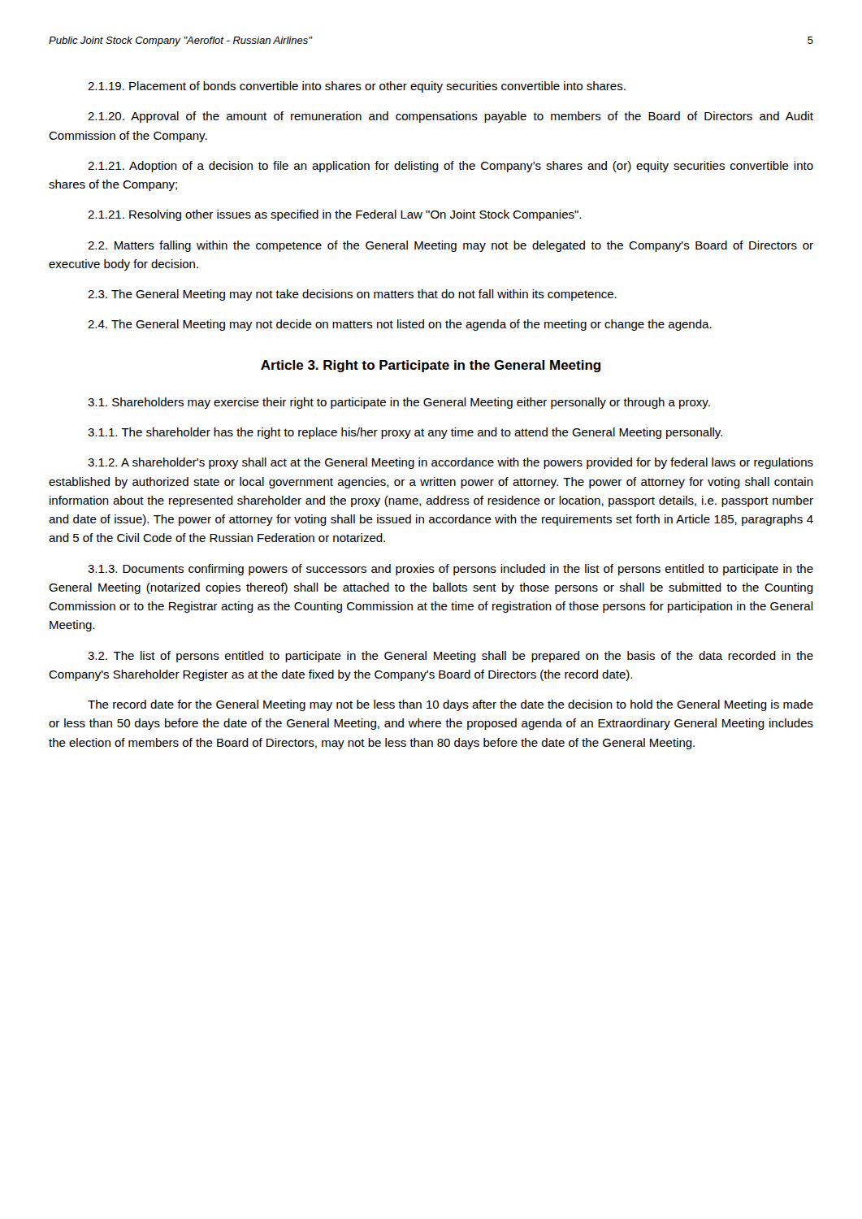Public Joint Stock Company "Aeroflot - Russian Airlines" 5
2.1.19. Placement of bonds convertible into shares or other equity securities convertible into shares.
2.1.20. Approval of the amount of remuneration and compensations payable to members of the Board of Directors and Audit Commission of the Company.
2.1.21. Adoption of a decision to file an application for delisting of the Company’s shares and (or) equity securities convertible into shares of the Company;
2.1.21. Resolving other issues as specified in the Federal Law "On Joint Stock Companies".
2.2. Matters falling within the competence of the General Meeting may not be delegated to the Company's Board of Directors or executive body for decision.
2.3. The General Meeting may not take decisions on matters that do not fall within its competence.
2.4. The General Meeting may not decide on matters not listed on the agenda of the meeting or change the agenda.
Article 3. Right to Participate in the General Meeting
3.1. Shareholders may exercise their right to participate in the General Meeting either personally or through a proxy.
3.1.1. The shareholder has the right to replace his/her proxy at any time and to attend the General Meeting personally.
3.1.2. A shareholder's proxy shall act at the General Meeting in accordance with the powers provided for by federal laws or regulations established by authorized state or local government agencies, or a written power of attorney. The power of attorney for voting shall contain information about the represented shareholder and the proxy (name, address of residence or location, passport details, i.e. passport number and date of issue). The power of attorney for voting shall be issued in accordance with the requirements set forth in Article 185, paragraphs 4 and 5 of the Civil Code of the Russian Federation or notarized.
3.1.3. Documents confirming powers of successors and proxies of persons included in the list of persons entitled to participate in the General Meeting (notarized copies thereof) shall be attached to the ballots sent by those persons or shall be submitted to the Counting Commission or to the Registrar acting as the Counting Commission at the time of registration of those persons for participation in the General Meeting.
3.2. The list of persons entitled to participate in the General Meeting shall be prepared on the basis of the data recorded in the Company's Shareholder Register as at the date fixed by the Company's Board of Directors (the record date).
The record date for the General Meeting may not be less than 10 days after the date the decision to hold the General Meeting is made or less than 50 days before the date of the General Meeting, and where the proposed agenda of an Extraordinary General Meeting includes the election of members of the Board of Directors, may not be less than 80 days before the date of the General Meeting.